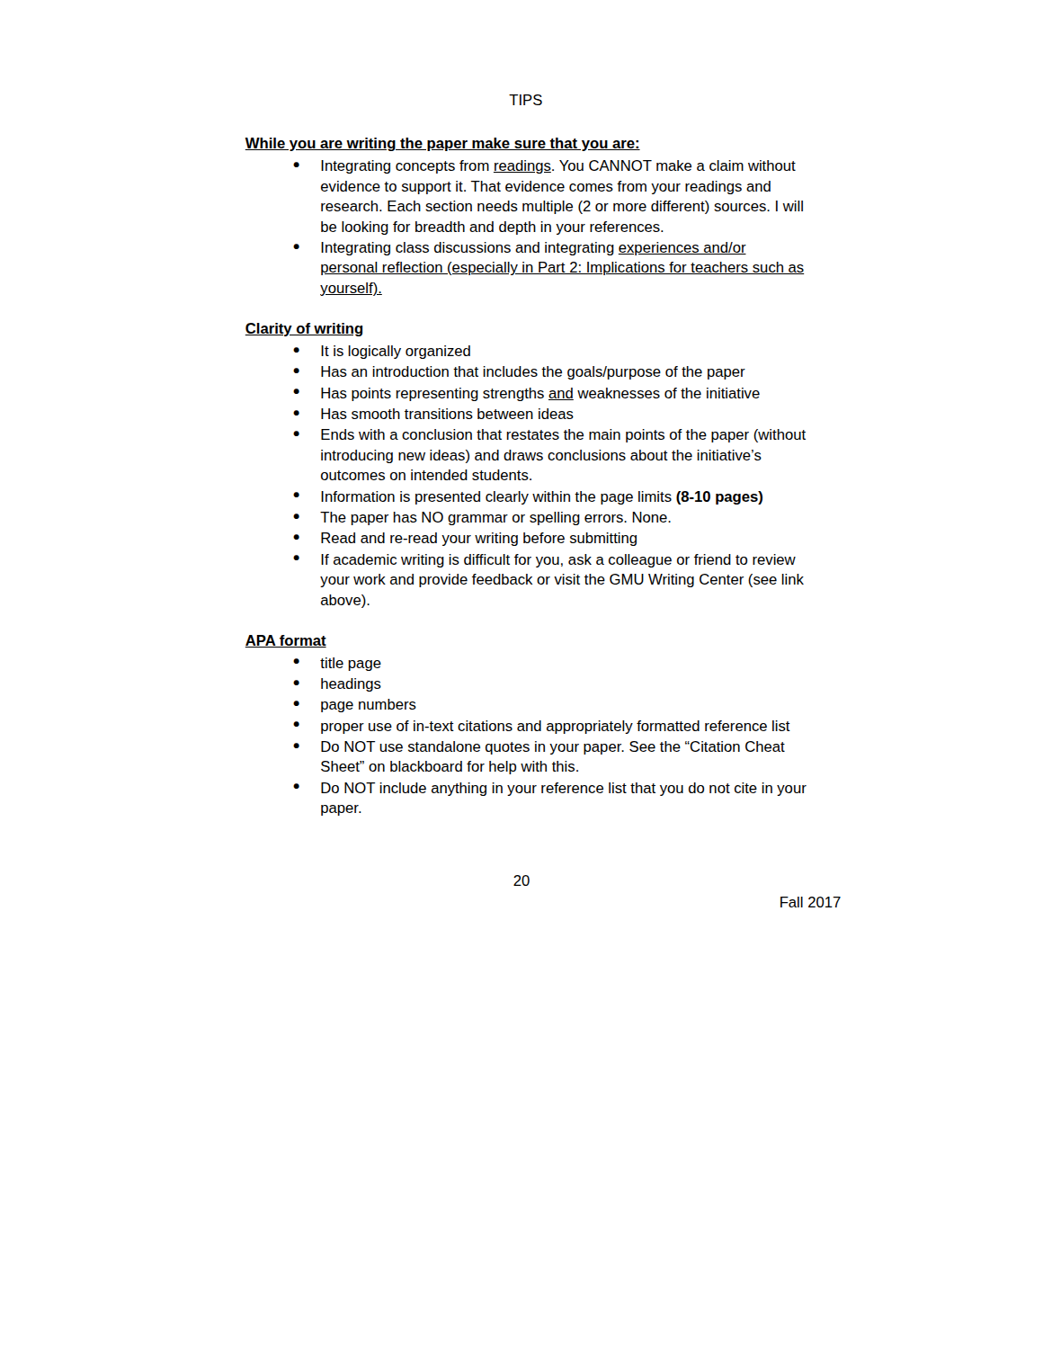TIPS
While you are writing the paper make sure that you are:
Integrating concepts from readings. You CANNOT make a claim without evidence to support it. That evidence comes from your readings and research. Each section needs multiple (2 or more different) sources. I will be looking for breadth and depth in your references.
Integrating class discussions and integrating experiences and/or personal reflection (especially in Part 2: Implications for teachers such as yourself).
Clarity of writing
It is logically organized
Has an introduction that includes the goals/purpose of the paper
Has points representing strengths and weaknesses of the initiative
Has smooth transitions between ideas
Ends with a conclusion that restates the main points of the paper (without introducing new ideas) and draws conclusions about the initiative’s outcomes on intended students.
Information is presented clearly within the page limits (8-10 pages)
The paper has NO grammar or spelling errors. None.
Read and re-read your writing before submitting
If academic writing is difficult for you, ask a colleague or friend to review your work and provide feedback or visit the GMU Writing Center (see link above).
APA format
title page
headings
page numbers
proper use of in-text citations and appropriately formatted reference list
Do NOT use standalone quotes in your paper. See the “Citation Cheat Sheet” on blackboard for help with this.
Do NOT include anything in your reference list that you do not cite in your paper.
20
Fall 2017